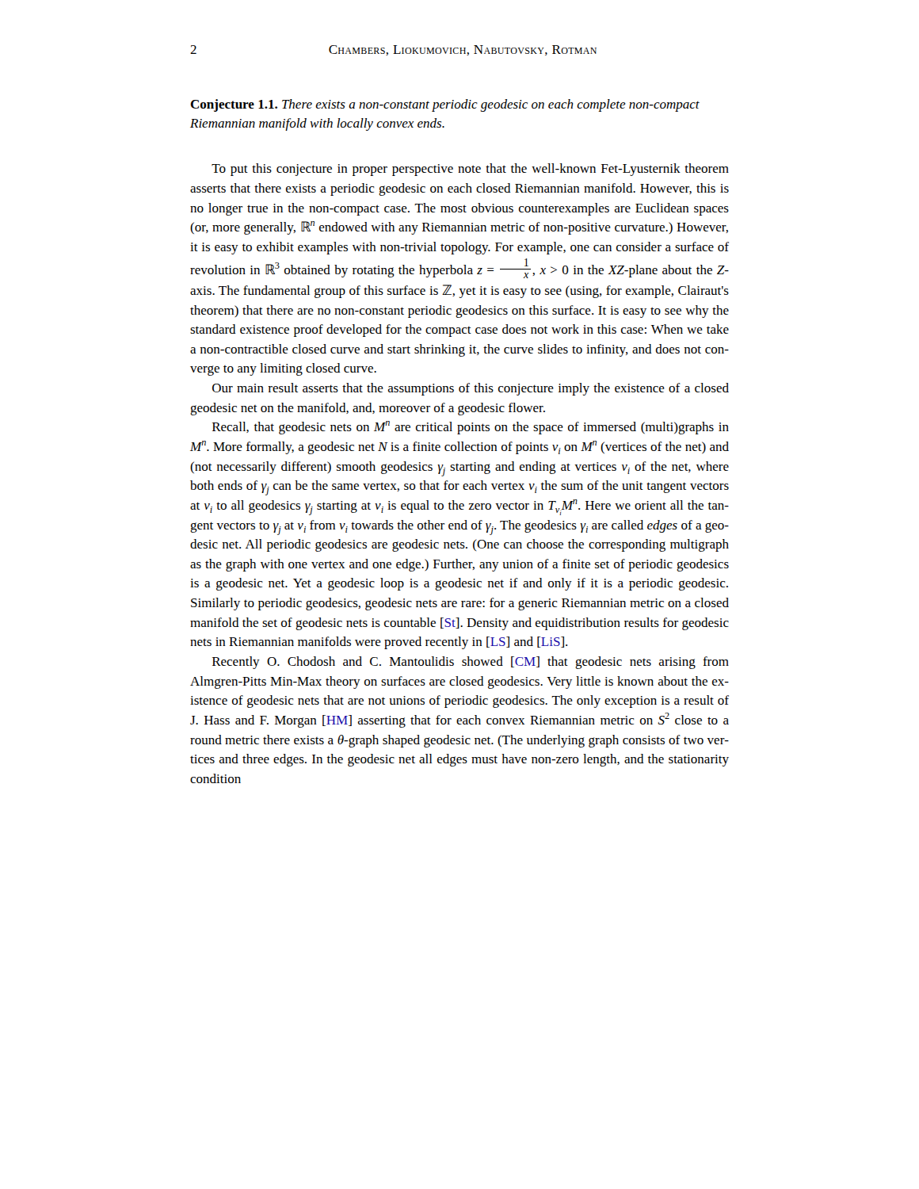2 Chambers, Liokumovich, Nabutovsky, Rotman
Conjecture 1.1. There exists a non-constant periodic geodesic on each complete non-compact Riemannian manifold with locally convex ends.
To put this conjecture in proper perspective note that the well-known Fet-Lyusternik theorem asserts that there exists a periodic geodesic on each closed Riemannian manifold. However, this is no longer true in the non-compact case. The most obvious counterexamples are Euclidean spaces (or, more generally, ℝn endowed with any Riemannian metric of non-positive curvature.) However, it is easy to exhibit examples with non-trivial topology. For example, one can consider a surface of revolution in ℝ3 obtained by rotating the hyperbola z = 1 x, x > 0 in the XZ-plane about the Z-axis. The fundamental group of this surface is ℤ, yet it is easy to see (using, for example, Clairaut's theorem) that there are no non-constant periodic geodesics on this surface. It is easy to see why the standard existence proof developed for the compact case does not work in this case: When we take a non-contractible closed curve and start shrinking it, the curve slides to infinity, and does not converge to any limiting closed curve.
Our main result asserts that the assumptions of this conjecture imply the existence of a closed geodesic net on the manifold, and, moreover of a geodesic flower.
Recall, that geodesic nets on Mn are critical points on the space of immersed (multi)graphs in Mn. More formally, a geodesic net N is a finite collection of points vi on Mn (vertices of the net) and (not necessarily different) smooth geodesics γj starting and ending at vertices vi of the net, where both ends of γj can be the same vertex, so that for each vertex vi the sum of the unit tangent vectors at vi to all geodesics γj starting at vi is equal to the zero vector in TviMn. Here we orient all the tangent vectors to γj at vi from vi towards the other end of γj. The geodesics γi are called edges of a geodesic net. All periodic geodesics are geodesic nets. (One can choose the corresponding multigraph as the graph with one vertex and one edge.) Further, any union of a finite set of periodic geodesics is a geodesic net. Yet a geodesic loop is a geodesic net if and only if it is a periodic geodesic. Similarly to periodic geodesics, geodesic nets are rare: for a generic Riemannian metric on a closed manifold the set of geodesic nets is countable [St]. Density and equidistribution results for geodesic nets in Riemannian manifolds were proved recently in [LS] and [LiS].
Recently O. Chodosh and C. Mantoulidis showed [CM] that geodesic nets arising from Almgren-Pitts Min-Max theory on surfaces are closed geodesics. Very little is known about the existence of geodesic nets that are not unions of periodic geodesics. The only exception is a result of J. Hass and F. Morgan [HM] asserting that for each convex Riemannian metric on S2 close to a round metric there exists a θ-graph shaped geodesic net. (The underlying graph consists of two vertices and three edges. In the geodesic net all edges must have non-zero length, and the stationarity condition